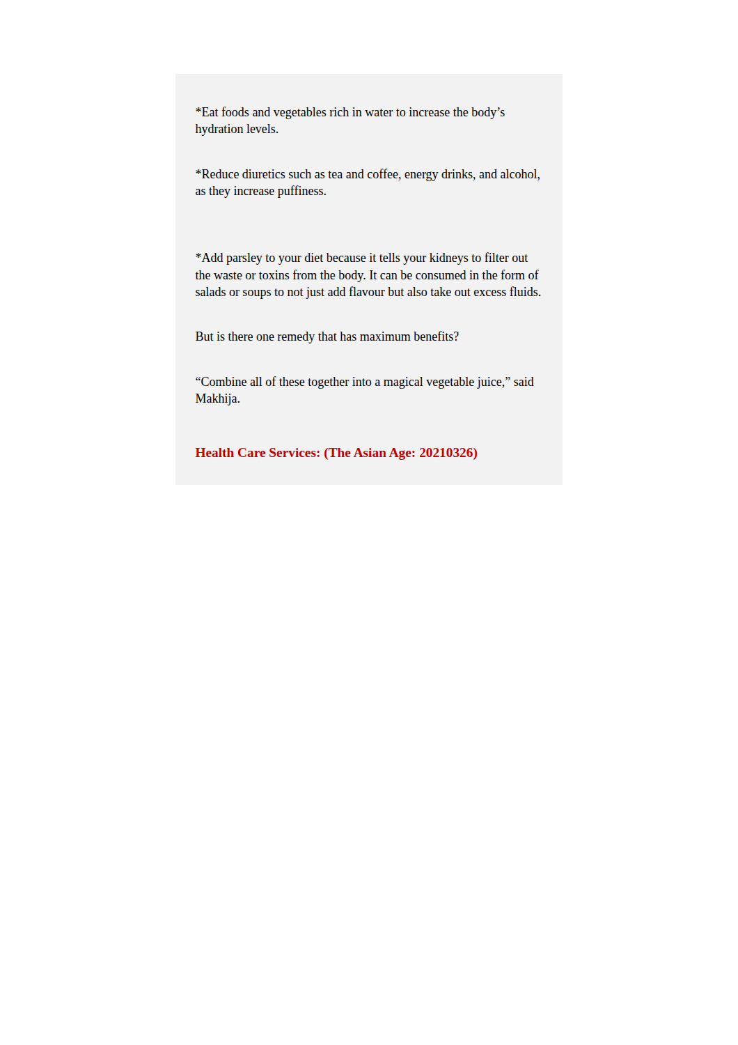*Eat foods and vegetables rich in water to increase the body’s hydration levels.
*Reduce diuretics such as tea and coffee, energy drinks, and alcohol, as they increase puffiness.
*Add parsley to your diet because it tells your kidneys to filter out the waste or toxins from the body. It can be consumed in the form of salads or soups to not just add flavour but also take out excess fluids.
But is there one remedy that has maximum benefits?
“Combine all of these together into a magical vegetable juice,” said Makhija.
Health Care Services: (The Asian Age: 20210326)